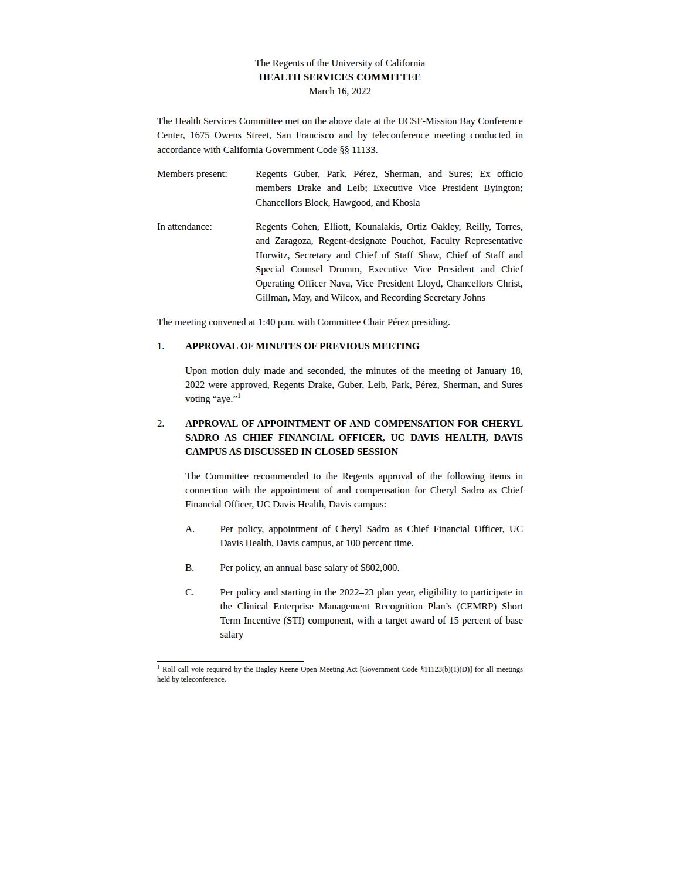The Regents of the University of California
HEALTH SERVICES COMMITTEE
March 16, 2022
The Health Services Committee met on the above date at the UCSF-Mission Bay Conference Center, 1675 Owens Street, San Francisco and by teleconference meeting conducted in accordance with California Government Code §§ 11133.
Members present:
Regents Guber, Park, Pérez, Sherman, and Sures; Ex officio members Drake and Leib; Executive Vice President Byington; Chancellors Block, Hawgood, and Khosla
In attendance:
Regents Cohen, Elliott, Kounalakis, Ortiz Oakley, Reilly, Torres, and Zaragoza, Regent-designate Pouchot, Faculty Representative Horwitz, Secretary and Chief of Staff Shaw, Chief of Staff and Special Counsel Drumm, Executive Vice President and Chief Operating Officer Nava, Vice President Lloyd, Chancellors Christ, Gillman, May, and Wilcox, and Recording Secretary Johns
The meeting convened at 1:40 p.m. with Committee Chair Pérez presiding.
1.
Approval of Minutes of Previous Meeting
Upon motion duly made and seconded, the minutes of the meeting of January 18, 2022 were approved, Regents Drake, Guber, Leib, Park, Pérez, Sherman, and Sures voting “aye.”1
2.
Approval of Appointment of and Compensation for Cheryl Sadro as Chief Financial Officer, UC Davis Health, Davis Campus as Discussed in Closed Session
The Committee recommended to the Regents approval of the following items in connection with the appointment of and compensation for Cheryl Sadro as Chief Financial Officer, UC Davis Health, Davis campus:
A.
Per policy, appointment of Cheryl Sadro as Chief Financial Officer, UC Davis Health, Davis campus, at 100 percent time.
B.
Per policy, an annual base salary of $802,000.
C.
Per policy and starting in the 2022–23 plan year, eligibility to participate in the Clinical Enterprise Management Recognition Plan’s (CEMRP) Short Term Incentive (STI) component, with a target award of 15 percent of base salary
1 Roll call vote required by the Bagley-Keene Open Meeting Act [Government Code §11123(b)(1)(D)] for all meetings held by teleconference.